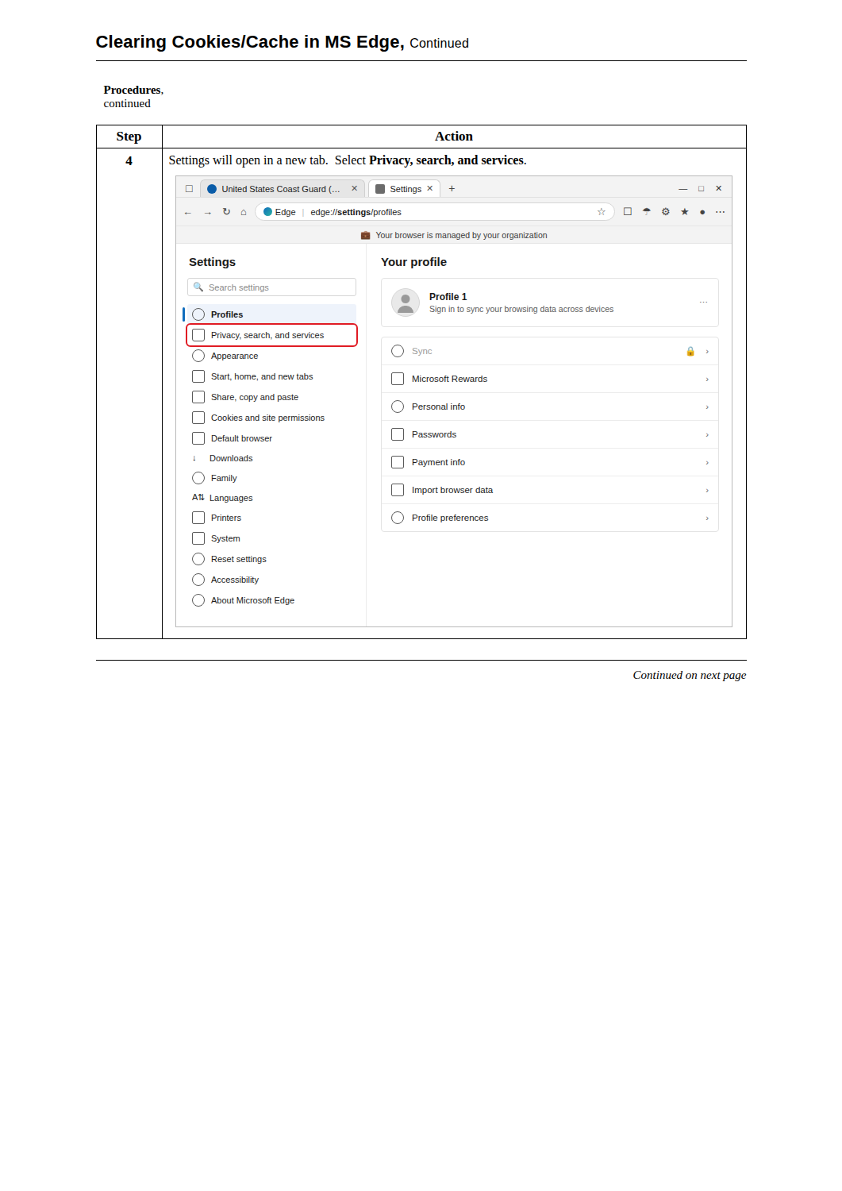Clearing Cookies/Cache in MS Edge, Continued
Procedures,
continued
| Step | Action |
| --- | --- |
| 4 | Settings will open in a new tab. Select Privacy, search, and services . □ United States Coast Guard (USCG ✕ Settings ✕ + — □ ✕ ← → ↻ ⌂ Edge / edge:// settings /profiles ☆ ☐ ☂ ⚙ ★ ● ⋯ 💼 Your browser is managed by your organization Settings 🔍 Search settings Profiles Privacy, search, and services Appearance Start, home, and new tabs Share, copy and paste Cookies and site permissions Default browser ↓ Downloads Family A⇅ Languages Printers System Reset settings Accessibility About Microsoft Edge Your profile Profile 1 Sign in to sync your browsing data across devices ⋯ Sync 🔒 › Microsoft Rewards › Personal info › Passwords › Payment info › Import browser data › Profile preferences › |
Continued on next page